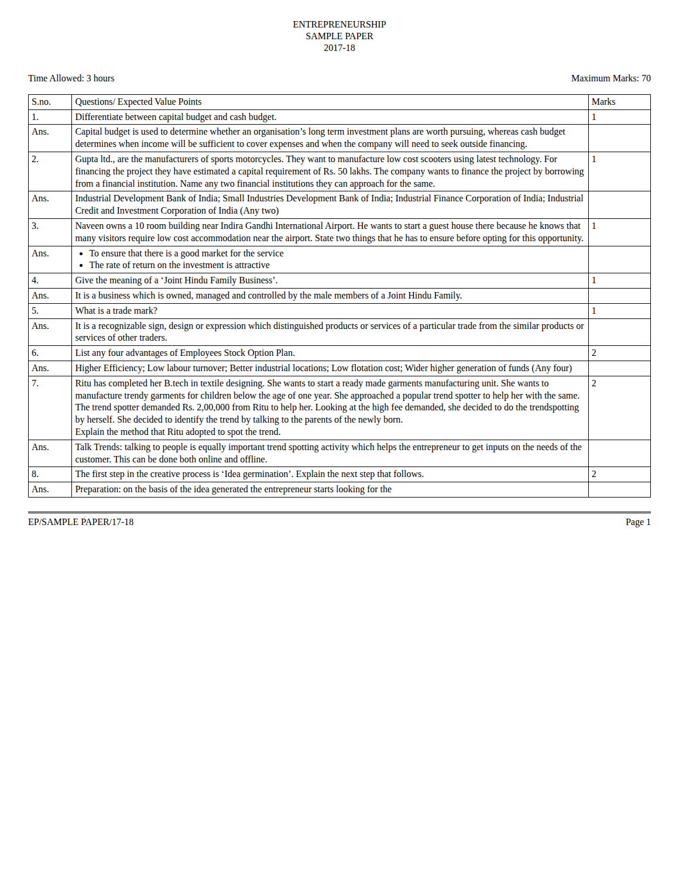ENTREPRENEURSHIP
SAMPLE PAPER
2017-18
Time Allowed: 3 hours Maximum Marks: 70
| S.no. | Questions/ Expected Value Points | Marks |
| --- | --- | --- |
| 1. | Differentiate between capital budget and cash budget. | 1 |
| Ans. | Capital budget is used to determine whether an organisation’s long term investment plans are worth pursuing, whereas cash budget determines when income will be sufficient to cover expenses and when the company will need to seek outside financing. | |
| 2. | Gupta ltd., are the manufacturers of sports motorcycles. They want to manufacture low cost scooters using latest technology. For financing the project they have estimated a capital requirement of Rs. 50 lakhs. The company wants to finance the project by borrowing from a financial institution. Name any two financial institutions they can approach for the same. | 1 |
| Ans. | Industrial Development Bank of India; Small Industries Development Bank of India; Industrial Finance Corporation of India; Industrial Credit and Investment Corporation of India (Any two) | |
| 3. | Naveen owns a 10 room building near Indira Gandhi International Airport. He wants to start a guest house there because he knows that many visitors require low cost accommodation near the airport. State two things that he has to ensure before opting for this opportunity. | 1 |
| Ans. | To ensure that there is a good market for the service The rate of return on the investment is attractive | |
| 4. | Give the meaning of a ‘Joint Hindu Family Business’. | 1 |
| Ans. | It is a business which is owned, managed and controlled by the male members of a Joint Hindu Family. | |
| 5. | What is a trade mark? | 1 |
| Ans. | It is a recognizable sign, design or expression which distinguished products or services of a particular trade from the similar products or services of other traders. | |
| 6. | List any four advantages of Employees Stock Option Plan. | 2 |
| Ans. | Higher Efficiency; Low labour turnover; Better industrial locations; Low flotation cost; Wider higher generation of funds (Any four) | |
| 7. | Ritu has completed her B.tech in textile designing. She wants to start a ready made garments manufacturing unit. She wants to manufacture trendy garments for children below the age of one year. She approached a popular trend spotter to help her with the same. The trend spotter demanded Rs. 2,00,000 from Ritu to help her. Looking at the high fee demanded, she decided to do the trendspotting by herself. She decided to identify the trend by talking to the parents of the newly born. Explain the method that Ritu adopted to spot the trend. | 2 |
| Ans. | Talk Trends: talking to people is equally important trend spotting activity which helps the entrepreneur to get inputs on the needs of the customer. This can be done both online and offline. | |
| 8. | The first step in the creative process is ‘Idea germination’. Explain the next step that follows. | 2 |
| Ans. | Preparation: on the basis of the idea generated the entrepreneur starts looking for the | |
EP/SAMPLE PAPER/17-18 Page 1